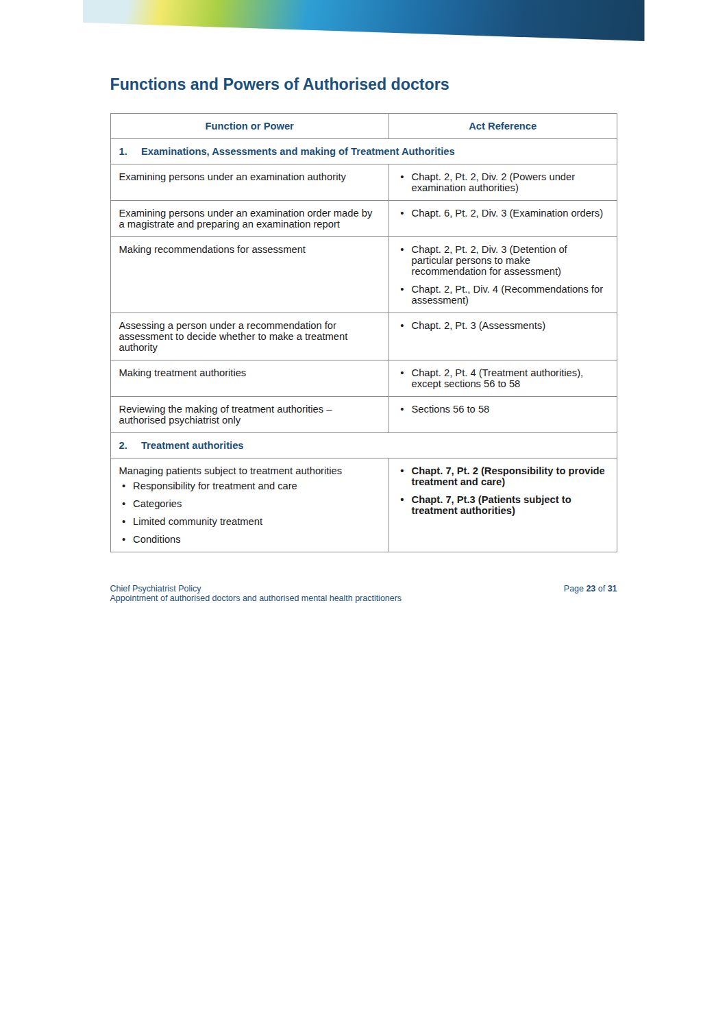Functions and Powers of Authorised doctors
| Function or Power | Act Reference |
| --- | --- |
| 1. Examinations, Assessments and making of Treatment Authorities |
| Examining persons under an examination authority | Chapt. 2, Pt. 2, Div. 2 (Powers under examination authorities) |
| Examining persons under an examination order made by a magistrate and preparing an examination report | Chapt. 6, Pt. 2, Div. 3 (Examination orders) |
| Making recommendations for assessment | Chapt. 2, Pt. 2, Div. 3 (Detention of particular persons to make recommendation for assessment) Chapt. 2, Pt., Div. 4 (Recommendations for assessment) |
| Assessing a person under a recommendation for assessment to decide whether to make a treatment authority | Chapt. 2, Pt. 3 (Assessments) |
| Making treatment authorities | Chapt. 2, Pt. 4 (Treatment authorities), except sections 56 to 58 |
| Reviewing the making of treatment authorities – authorised psychiatrist only | Sections 56 to 58 |
| 2. Treatment authorities |
| Managing patients subject to treatment authorities Responsibility for treatment and care Categories Limited community treatment Conditions | Chapt. 7, Pt. 2 (Responsibility to provide treatment and care) Chapt. 7, Pt.3 (Patients subject to treatment authorities) |
Chief Psychiatrist Policy
Appointment of authorised doctors and authorised mental health practitioners
Page 23 of 31